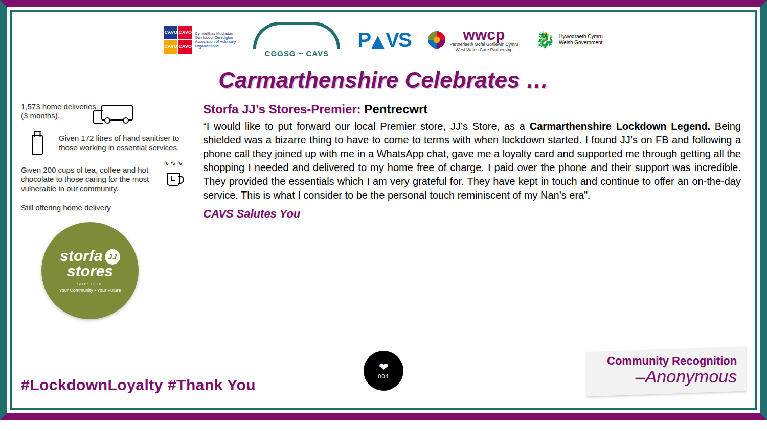CAVO CAVO CAVO CAVO
Cymdeithas Mudiadau
Gwirfoddol Ceredigion
Association of Voluntary
Organisations
CGGSG ~ CAVS
P VS
wwcp
Partneriaeth Gofal Gorllewin Cymru
West Wales Care Partnership
🐉
Llywodraeth Cymru
Welsh Government
Carmarthenshire Celebrates …
1,573 home deliveries
(3 months).
Given 172 litres of hand sanitiser to those working in essential services.
Given 200 cups of tea, coffee and hot chocolate to those caring for the most vulnerable in our community.
∿∿∿
Still offering home delivery
storfaJJ
stores
Siop Leol
Your Community • Your Future
Storfa JJ’s Stores-Premier: Pentrecwrt
“I would like to put forward our local Premier store, JJ’s Store, as a Carmarthenshire Lockdown Legend. Being shielded was a bizarre thing to have to come to terms with when lockdown started. I found JJ’s on FB and following a phone call they joined up with me in a WhatsApp chat, gave me a loyalty card and supported me through getting all the shopping I needed and delivered to my home free of charge. I paid over the phone and their support was incredible. They provided the essentials which I am very grateful for. They have kept in touch and continue to offer an on-the-day service. This is what I consider to be the personal touch reminiscent of my Nan’s era”.
CAVS Salutes You
#LockdownLoyalty #Thank You
❤
004
Community Recognition
–Anonymous